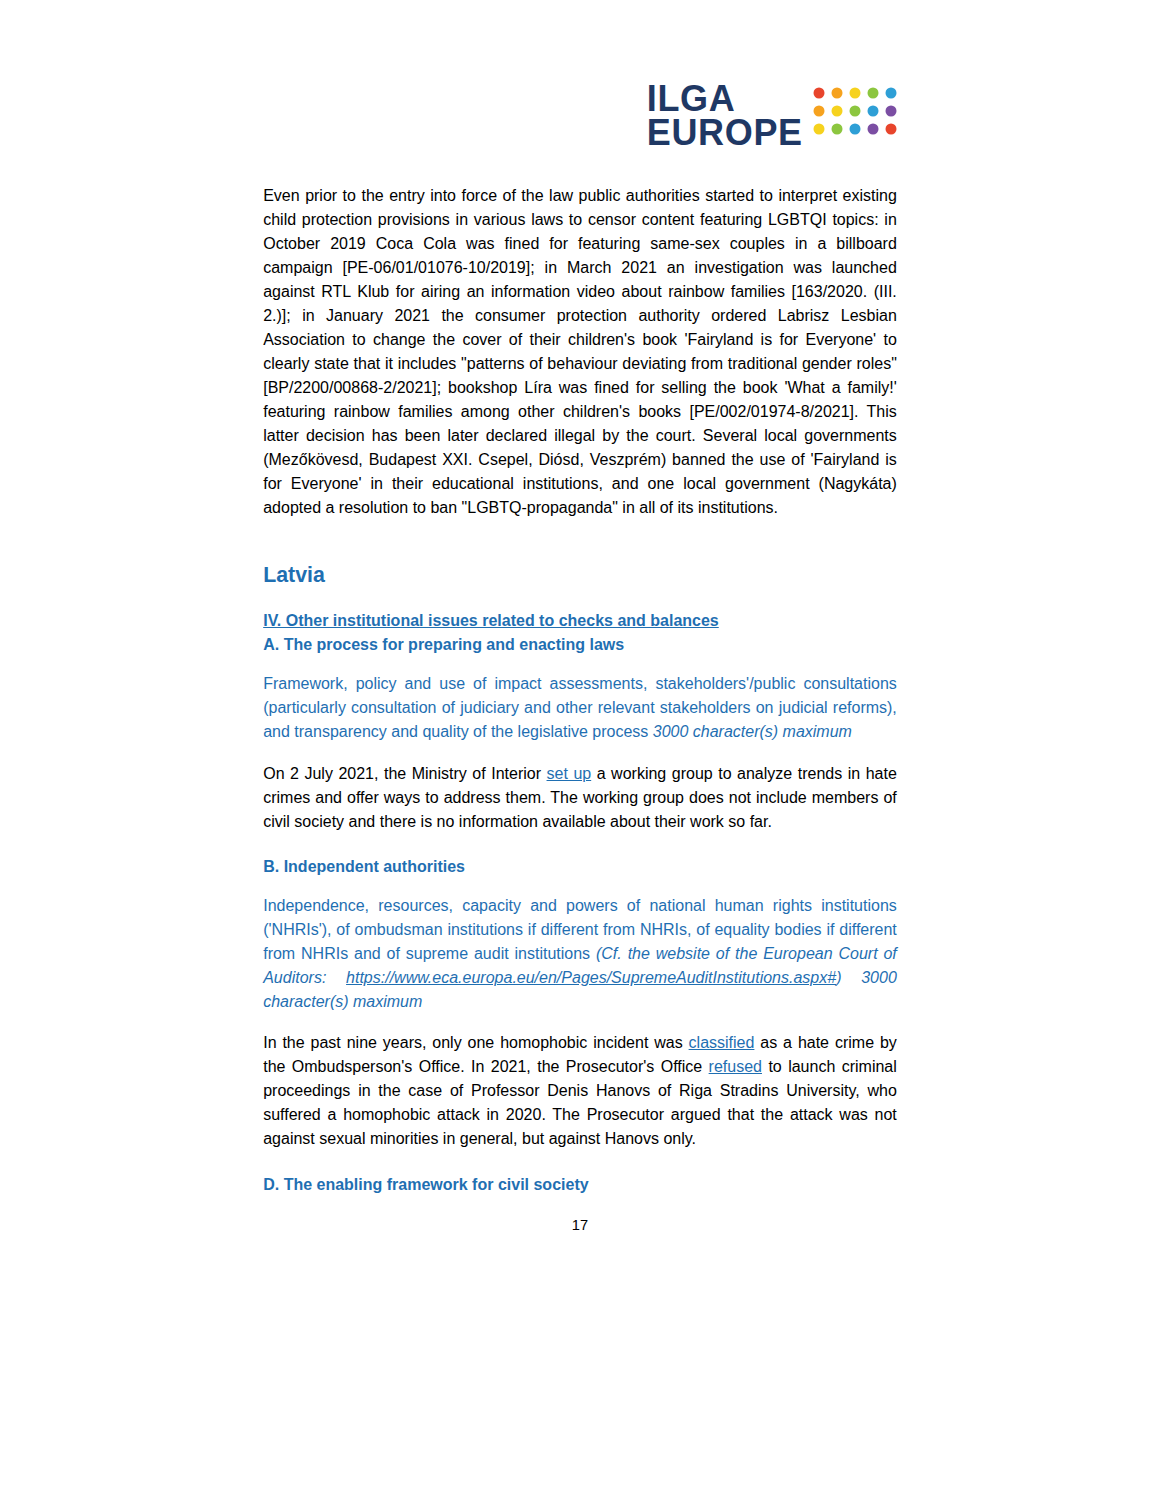ILGA EUROPE
Even prior to the entry into force of the law public authorities started to interpret existing child protection provisions in various laws to censor content featuring LGBTQI topics: in October 2019 Coca Cola was fined for featuring same-sex couples in a billboard campaign [PE-06/01/01076-10/2019]; in March 2021 an investigation was launched against RTL Klub for airing an information video about rainbow families [163/2020. (III. 2.)]; in January 2021 the consumer protection authority ordered Labrisz Lesbian Association to change the cover of their children's book 'Fairyland is for Everyone' to clearly state that it includes "patterns of behaviour deviating from traditional gender roles" [BP/2200/00868-2/2021]; bookshop Líra was fined for selling the book 'What a family!' featuring rainbow families among other children's books [PE/002/01974-8/2021]. This latter decision has been later declared illegal by the court. Several local governments (Mezőkövesd, Budapest XXI. Csepel, Diósd, Veszprém) banned the use of 'Fairyland is for Everyone' in their educational institutions, and one local government (Nagykáta) adopted a resolution to ban "LGBTQ-propaganda" in all of its institutions.
Latvia
IV. Other institutional issues related to checks and balances
A. The process for preparing and enacting laws
Framework, policy and use of impact assessments, stakeholders'/public consultations (particularly consultation of judiciary and other relevant stakeholders on judicial reforms), and transparency and quality of the legislative process 3000 character(s) maximum
On 2 July 2021, the Ministry of Interior set up a working group to analyze trends in hate crimes and offer ways to address them. The working group does not include members of civil society and there is no information available about their work so far.
B. Independent authorities
Independence, resources, capacity and powers of national human rights institutions ('NHRIs'), of ombudsman institutions if different from NHRIs, of equality bodies if different from NHRIs and of supreme audit institutions (Cf. the website of the European Court of Auditors: https://www.eca.europa.eu/en/Pages/SupremeAuditInstitutions.aspx#) 3000 character(s) maximum
In the past nine years, only one homophobic incident was classified as a hate crime by the Ombudsperson's Office. In 2021, the Prosecutor's Office refused to launch criminal proceedings in the case of Professor Denis Hanovs of Riga Stradins University, who suffered a homophobic attack in 2020. The Prosecutor argued that the attack was not against sexual minorities in general, but against Hanovs only.
D. The enabling framework for civil society
17